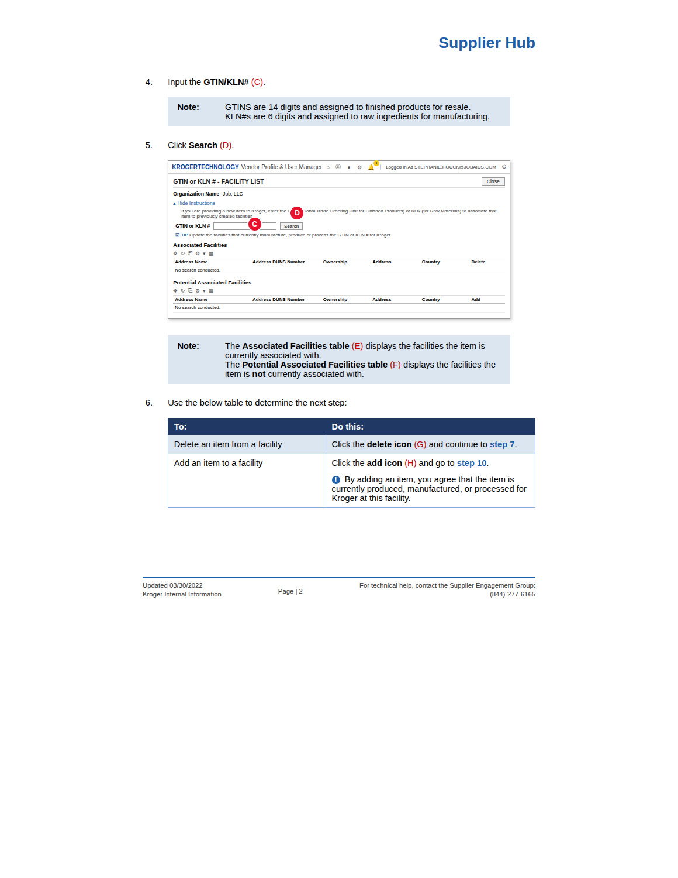Supplier Hub
Input the GTIN/KLN# (C).
Note:
GTINS are 14 digits and assigned to finished products for resale.
KLN#s are 6 digits and assigned to raw ingredients for manufacturing.
Click Search (D).
KROGERTECHNOLOGY Vendor Profile & User Manager
⌂ Ⓢ ★ ⚙ 🔔1 Logged In As STEPHANIE.HOUCK@JOBAIDS.COM ⏻
GTIN or KLN # - FACILITY LIST
Close
Organization Name Job, LLC
▴ Hide Instructions
If you are providing a new item to Kroger, enter the GTIN (Global Trade Ordering Unit for Finished Products) or KLN (for Raw Materials) to associate that item to previously created facilities.
GTIN or KLN # Search
☑ TIP Update the facilities that currently manufacture, produce or process the GTIN or KLN # for Kroger.
Associated Facilities
✥↻⎘⚙▾▦
| Address Name | Address DUNS Number | Ownership | Address | Country | Delete |
| --- | --- | --- | --- | --- | --- |
| No search conducted. |
Potential Associated Facilities
✥↻⎘⚙▾▦
| Address Name | Address DUNS Number | Ownership | Address | Country | Add |
| --- | --- | --- | --- | --- | --- |
| No search conducted. |
C
D
Note:
The Associated Facilities table (E) displays the facilities the item is currently associated with.
The Potential Associated Facilities table (F) displays the facilities the item is not currently associated with.
Use the below table to determine the next step:
| To: | Do this: |
| --- | --- |
| Delete an item from a facility | Click the delete icon (G) and continue to step 7 . |
| Add an item to a facility | Click the add icon (H) and go to step 10 . ! By adding an item, you agree that the item is currently produced, manufactured, or processed for Kroger at this facility. |
Updated 03/30/2022
Kroger Internal Information
Page | 2
For technical help, contact the Supplier Engagement Group:
(844)-277-6165